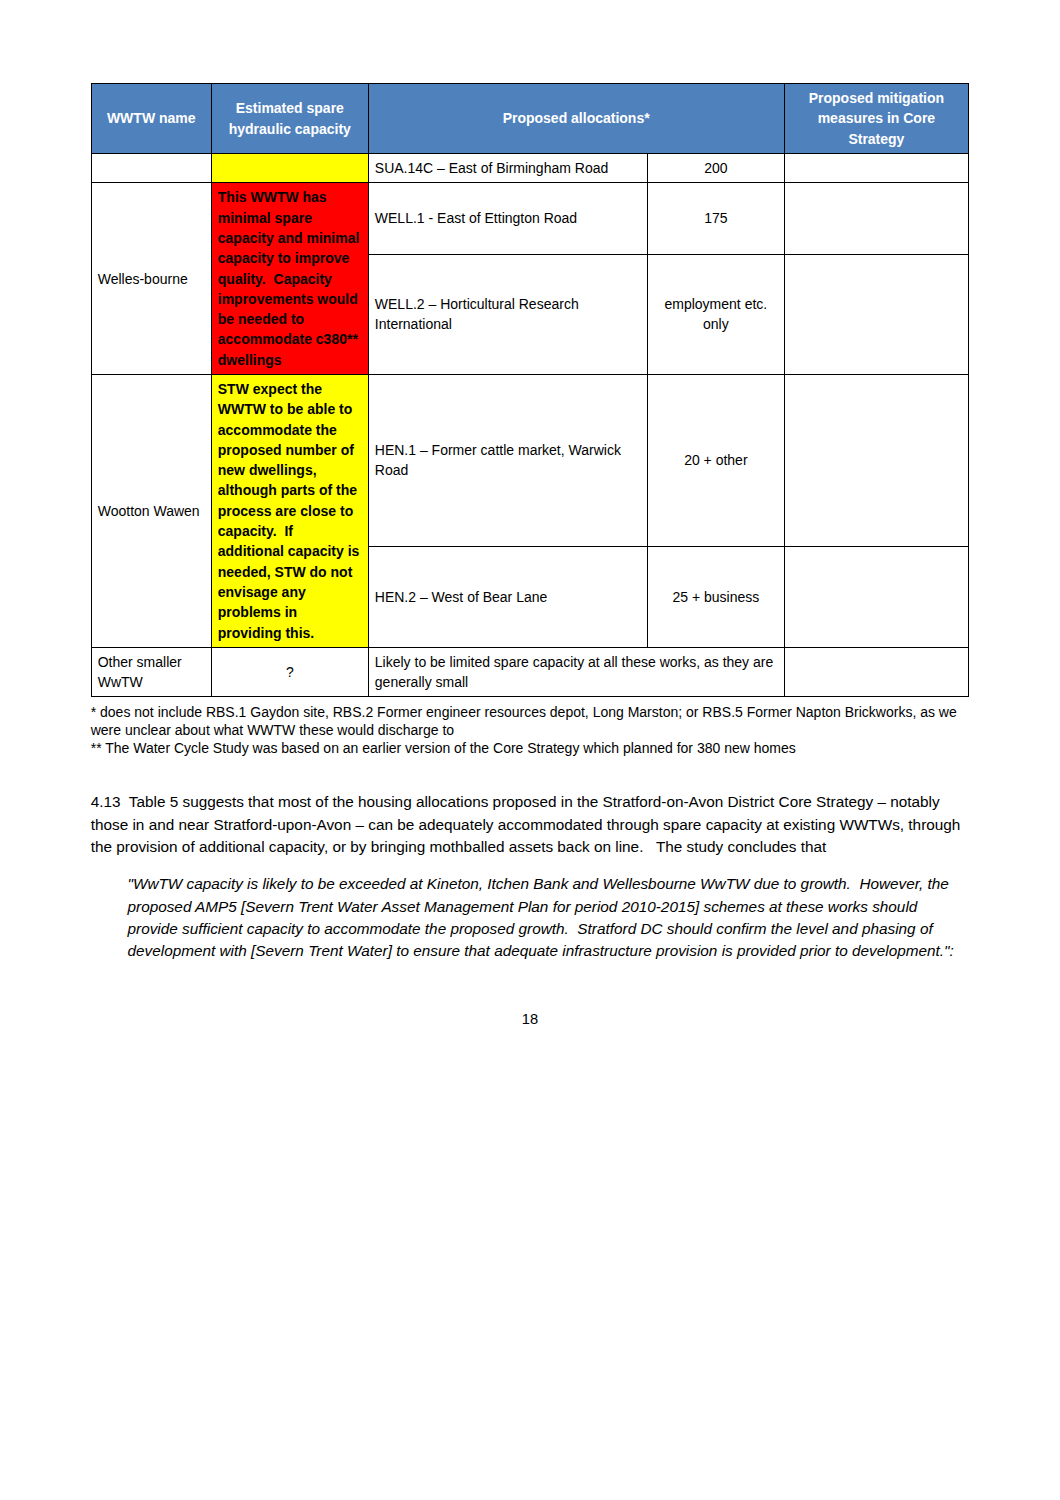| WWTW name | Estimated spare hydraulic capacity | Proposed allocations* | Proposed mitigation measures in Core Strategy |
| --- | --- | --- | --- |
| | | SUA.14C – East of Birmingham Road | 200 | |
| Welles-bourne | This WWTW has minimal spare capacity and minimal capacity to improve quality. Capacity improvements would be needed to accommodate c380** dwellings | WELL.1 - East of Ettington Road | 175 | |
| WELL.2 – Horticultural Research International | employment etc. only | |
| Wootton Wawen | STW expect the WWTW to be able to accommodate the proposed number of new dwellings, although parts of the process are close to capacity. If additional capacity is needed, STW do not envisage any problems in providing this. | HEN.1 – Former cattle market, Warwick Road | 20 + other | |
| HEN.2 – West of Bear Lane | 25 + business | |
| Other smaller WwTW | ? | Likely to be limited spare capacity at all these works, as they are generally small | |
* does not include RBS.1 Gaydon site, RBS.2 Former engineer resources depot, Long Marston; or RBS.5 Former Napton Brickworks, as we were unclear about what WWTW these would discharge to
** The Water Cycle Study was based on an earlier version of the Core Strategy which planned for 380 new homes
4.13 Table 5 suggests that most of the housing allocations proposed in the Stratford-on-Avon District Core Strategy – notably those in and near Stratford-upon-Avon – can be adequately accommodated through spare capacity at existing WWTWs, through the provision of additional capacity, or by bringing mothballed assets back on line. The study concludes that
"WwTW capacity is likely to be exceeded at Kineton, Itchen Bank and Wellesbourne WwTW due to growth. However, the proposed AMP5 [Severn Trent Water Asset Management Plan for period 2010-2015] schemes at these works should provide sufficient capacity to accommodate the proposed growth. Stratford DC should confirm the level and phasing of development with [Severn Trent Water] to ensure that adequate infrastructure provision is provided prior to development.":
18